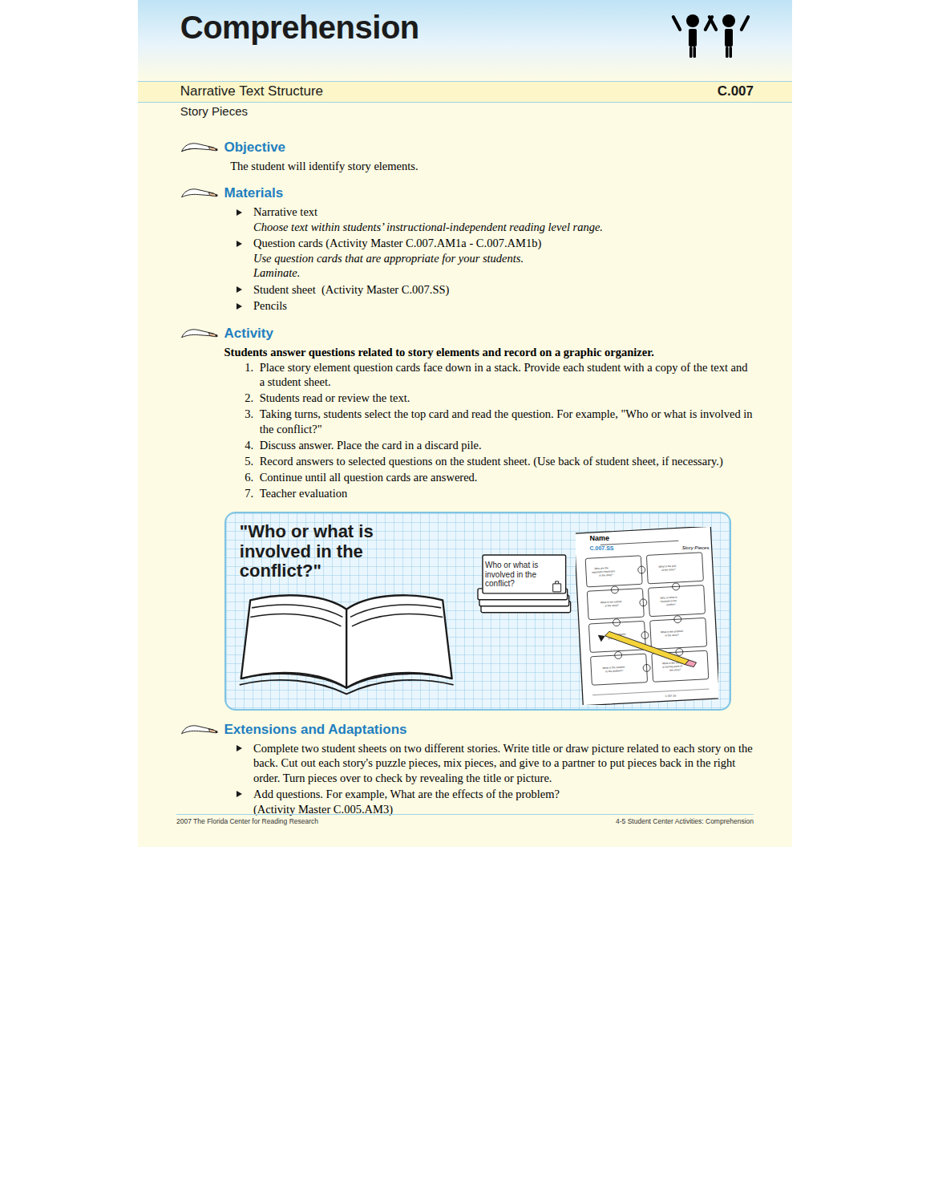Comprehension
Narrative Text Structure C.007
Story Pieces
Objective
The student will identify story elements.
Materials
Narrative text Choose text within students’ instructional-independent reading level range.
Question cards (Activity Master C.007.AM1a - C.007.AM1b) Use question cards that are appropriate for your students. Laminate.
Student sheet (Activity Master C.007.SS)
Pencils
Activity
Students answer questions related to story elements and record on a graphic organizer.
Place story element question cards face down in a stack. Provide each student with a copy of the text and a student sheet.
Students read or review the text.
Taking turns, students select the top card and read the question. For example, "Who or what is involved in the conflict?"
Discuss answer. Place the card in a discard pile.
Record answers to selected questions on the student sheet. (Use back of student sheet, if necessary.)
Continue until all question cards are answered.
Teacher evaluation
"Who or what is
involved in the
conflict?"
Who or what is involved in the conflict?
Who are the important characters in the story? What is the plot of the story? What is the setting of the story? Who or what is involved in the conflict? What is the theme of the story? What is the problem in the story? What is the solution to the problem? What is the climax or turning point of the story? C.007.SS
Name
C.007.SS
Story Pieces
Extensions and Adaptations
Complete two student sheets on two different stories. Write title or draw picture related to each story on the back. Cut out each story's puzzle pieces, mix pieces, and give to a partner to put pieces back in the right order. Turn pieces over to check by revealing the title or picture.
Add questions. For example, What are the effects of the problem? (Activity Master C.005.AM3)
4-5 Student Center Activities: Comprehension 2007 The Florida Center for Reading Research